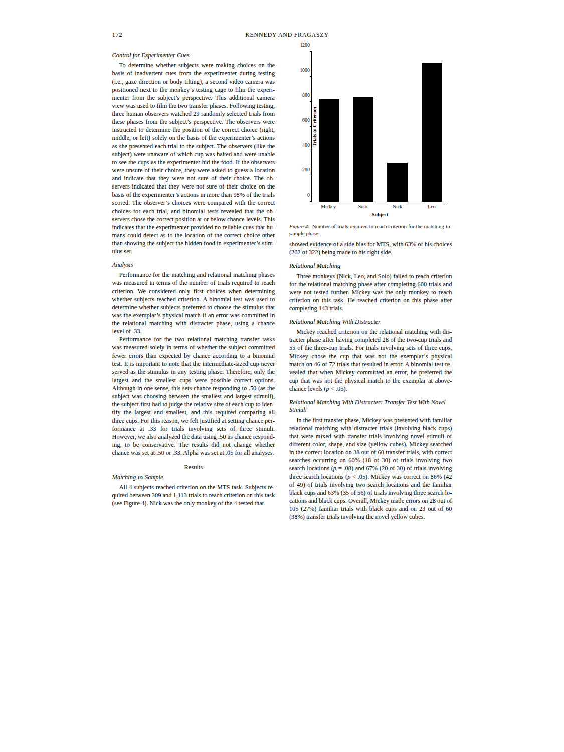172
KENNEDY AND FRAGASZY
Control for Experimenter Cues
To determine whether subjects were making choices on the basis of inadvertent cues from the experimenter during testing (i.e., gaze direction or body tilting), a second video camera was positioned next to the monkey’s testing cage to film the experimenter from the subject’s perspective. This additional camera view was used to film the two transfer phases. Following testing, three human observers watched 29 randomly selected trials from these phases from the subject’s perspective. The observers were instructed to determine the position of the correct choice (right, middle, or left) solely on the basis of the experimenter’s actions as she presented each trial to the subject. The observers (like the subject) were unaware of which cup was baited and were unable to see the cups as the experimenter hid the food. If the observers were unsure of their choice, they were asked to guess a location and indicate that they were not sure of their choice. The observers indicated that they were not sure of their choice on the basis of the experimenter’s actions in more than 98% of the trials scored. The observer’s choices were compared with the correct choices for each trial, and binomial tests revealed that the observers chose the correct position at or below chance levels. This indicates that the experimenter provided no reliable cues that humans could detect as to the location of the correct choice other than showing the subject the hidden food in experimenter’s stimulus set.
Analysis
Performance for the matching and relational matching phases was measured in terms of the number of trials required to reach criterion. We considered only first choices when determining whether subjects reached criterion. A binomial test was used to determine whether subjects preferred to choose the stimulus that was the exemplar’s physical match if an error was committed in the relational matching with distracter phase, using a chance level of .33.
Performance for the two relational matching transfer tasks was measured solely in terms of whether the subject committed fewer errors than expected by chance according to a binomial test. It is important to note that the intermediate-sized cup never served as the stimulus in any testing phase. Therefore, only the largest and the smallest cups were possible correct options. Although in one sense, this sets chance responding to .50 (as the subject was choosing between the smallest and largest stimuli), the subject first had to judge the relative size of each cup to identify the largest and smallest, and this required comparing all three cups. For this reason, we felt justified at setting chance performance at .33 for trials involving sets of three stimuli. However, we also analyzed the data using .50 as chance responding, to be conservative. The results did not change whether chance was set at .50 or .33. Alpha was set at .05 for all analyses.
Results
Matching-to-Sample
All 4 subjects reached criterion on the MTS task. Subjects required between 309 and 1,113 trials to reach criterion on this task (see Figure 4). Nick was the only monkey of the 4 tested that
Trials to Criterion
1200
1000
800
600
400
200
0
Mickey Solo Nick Leo
Subject
Figure 4. Number of trials required to reach criterion for the matching-to-sample phase.
showed evidence of a side bias for MTS, with 63% of his choices (202 of 322) being made to his right side.
Relational Matching
Three monkeys (Nick, Leo, and Solo) failed to reach criterion for the relational matching phase after completing 600 trials and were not tested further. Mickey was the only monkey to reach criterion on this task. He reached criterion on this phase after completing 143 trials.
Relational Matching With Distracter
Mickey reached criterion on the relational matching with distracter phase after having completed 28 of the two-cup trials and 55 of the three-cup trials. For trials involving sets of three cups, Mickey chose the cup that was not the exemplar’s physical match on 46 of 72 trials that resulted in error. A binomial test revealed that when Mickey committed an error, he preferred the cup that was not the physical match to the exemplar at above-chance levels (p < .05).
Relational Matching With Distracter: Transfer Test With Novel Stimuli
In the first transfer phase, Mickey was presented with familiar relational matching with distracter trials (involving black cups) that were mixed with transfer trials involving novel stimuli of different color, shape, and size (yellow cubes). Mickey searched in the correct location on 38 out of 60 transfer trials, with correct searches occurring on 60% (18 of 30) of trials involving two search locations (p = .08) and 67% (20 of 30) of trials involving three search locations (p < .05). Mickey was correct on 86% (42 of 49) of trials involving two search locations and the familiar black cups and 63% (35 of 56) of trials involving three search locations and black cups. Overall, Mickey made errors on 28 out of 105 (27%) familiar trials with black cups and on 23 out of 60 (38%) transfer trials involving the novel yellow cubes.